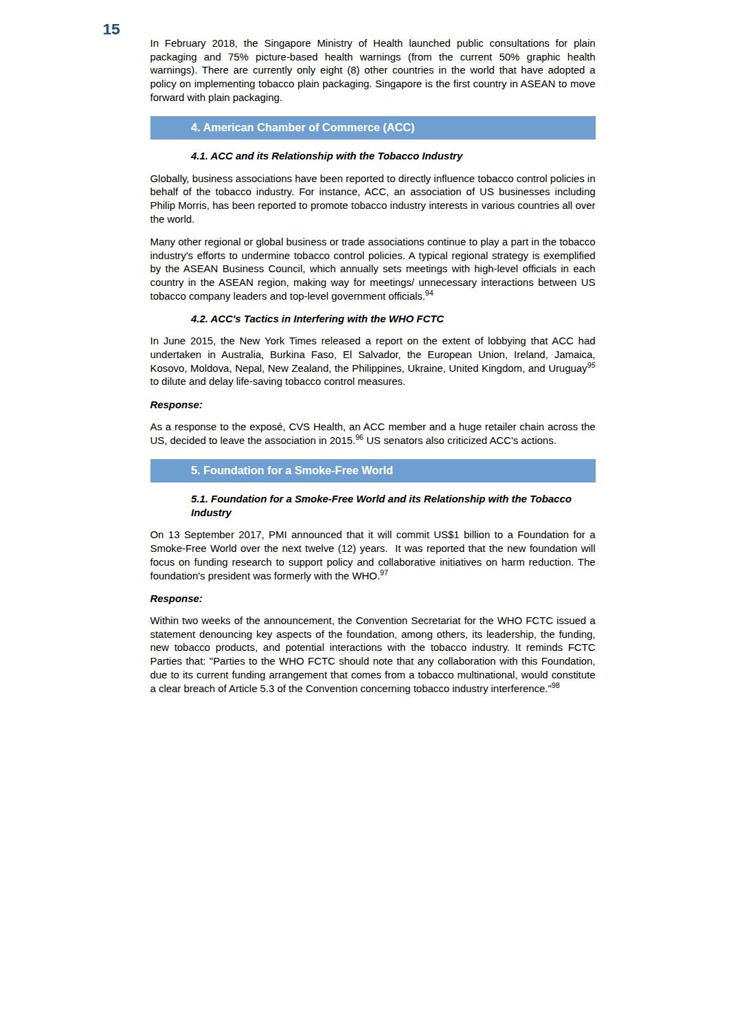15
In February 2018, the Singapore Ministry of Health launched public consultations for plain packaging and 75% picture-based health warnings (from the current 50% graphic health warnings). There are currently only eight (8) other countries in the world that have adopted a policy on implementing tobacco plain packaging. Singapore is the first country in ASEAN to move forward with plain packaging.
4. American Chamber of Commerce (ACC)
4.1. ACC and its Relationship with the Tobacco Industry
Globally, business associations have been reported to directly influence tobacco control policies in behalf of the tobacco industry. For instance, ACC, an association of US businesses including Philip Morris, has been reported to promote tobacco industry interests in various countries all over the world.
Many other regional or global business or trade associations continue to play a part in the tobacco industry's efforts to undermine tobacco control policies. A typical regional strategy is exemplified by the ASEAN Business Council, which annually sets meetings with high-level officials in each country in the ASEAN region, making way for meetings/ unnecessary interactions between US tobacco company leaders and top-level government officials.94
4.2. ACC's Tactics in Interfering with the WHO FCTC
In June 2015, the New York Times released a report on the extent of lobbying that ACC had undertaken in Australia, Burkina Faso, El Salvador, the European Union, Ireland, Jamaica, Kosovo, Moldova, Nepal, New Zealand, the Philippines, Ukraine, United Kingdom, and Uruguay95 to dilute and delay life-saving tobacco control measures.
Response:
As a response to the exposé, CVS Health, an ACC member and a huge retailer chain across the US, decided to leave the association in 2015.96 US senators also criticized ACC's actions.
5. Foundation for a Smoke-Free World
5.1. Foundation for a Smoke-Free World and its Relationship with the Tobacco Industry
On 13 September 2017, PMI announced that it will commit US$1 billion to a Foundation for a Smoke-Free World over the next twelve (12) years. It was reported that the new foundation will focus on funding research to support policy and collaborative initiatives on harm reduction. The foundation's president was formerly with the WHO.97
Response:
Within two weeks of the announcement, the Convention Secretariat for the WHO FCTC issued a statement denouncing key aspects of the foundation, among others, its leadership, the funding, new tobacco products, and potential interactions with the tobacco industry. It reminds FCTC Parties that: "Parties to the WHO FCTC should note that any collaboration with this Foundation, due to its current funding arrangement that comes from a tobacco multinational, would constitute a clear breach of Article 5.3 of the Convention concerning tobacco industry interference."98